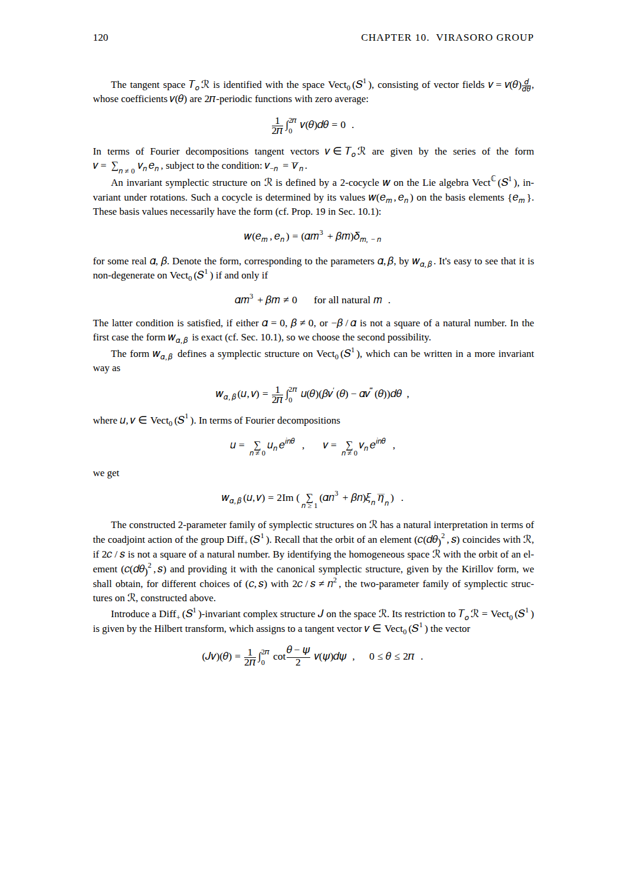120 Chapter 10. Virasoro group
The tangent space Toℛ is identified with the space Vect0(S1), consisting of vector fields v=v(θ)ddθ, whose coefficients v(θ) are 2π-periodic functions with zero average:
12π ∫02π v(θ)dθ =0 .
In terms of Fourier decompositions tangent vectors v∈Toℛ are given by the series of the form v=∑n≠0vnen, subject to the condition: v−n=v―n.
An invariant symplectic structure on ℛ is defined by a 2-cocycle w on the Lie algebra Vectℂ(S1), invariant under rotations. Such a cocycle is determined by its values w(em,en) on the basis elements {em}. These basis values necessarily have the form (cf. Prop. 19 in Sec. 10.1):
w(em,en) = (αm3+βm) δm,−n
for some real α, β. Denote the form, corresponding to the parameters α,β, by wα,β. It's easy to see that it is non-degenerate on Vect0(S1) if and only if
αm3+βm ≠0 for all natural m .
The latter condition is satisfied, if either α=0, β≠0, or −β/α is not a square of a natural number. In the first case the form wα,β is exact (cf. Sec. 10.1), so we choose the second possibility.
The form wα,β defines a symplectic structure on Vect0(S1), which can be written in a more invariant way as
wα,β (u,v) = 12π ∫02π u(θ) ( βv′(θ) − αv‴(θ) ) dθ ,
where u,v∈Vect0(S1). In terms of Fourier decompositions
u= ∑n≠0 uneinθ , v= ∑n≠0 vneinθ ,
we get
wα,β (u,v) = 2Im ( ∑n≥1 (αn3+βn) ξn η―n ) .
The constructed 2-parameter family of symplectic structures on ℛ has a natural interpretation in terms of the coadjoint action of the group Diff+(S1). Recall that the orbit of an element (c(dθ)2,s) coincides with ℛ, if 2c/s is not a square of a natural number. By identifying the homogeneous space ℛ with the orbit of an element (c(dθ)2,s) and providing it with the canonical symplectic structure, given by the Kirillov form, we shall obtain, for different choices of (c,s) with 2c/s≠n2, the two-parameter family of symplectic structures on ℛ, constructed above.
Introduce a Diff+(S1)-invariant complex structure J on the space ℛ. Its restriction to Toℛ=Vect0(S1) is given by the Hilbert transform, which assigns to a tangent vector v∈Vect0(S1) the vector
(Jv)(θ) = 12π ∫02π cot θ−ψ2 v(ψ)dψ , 0≤θ≤2π .